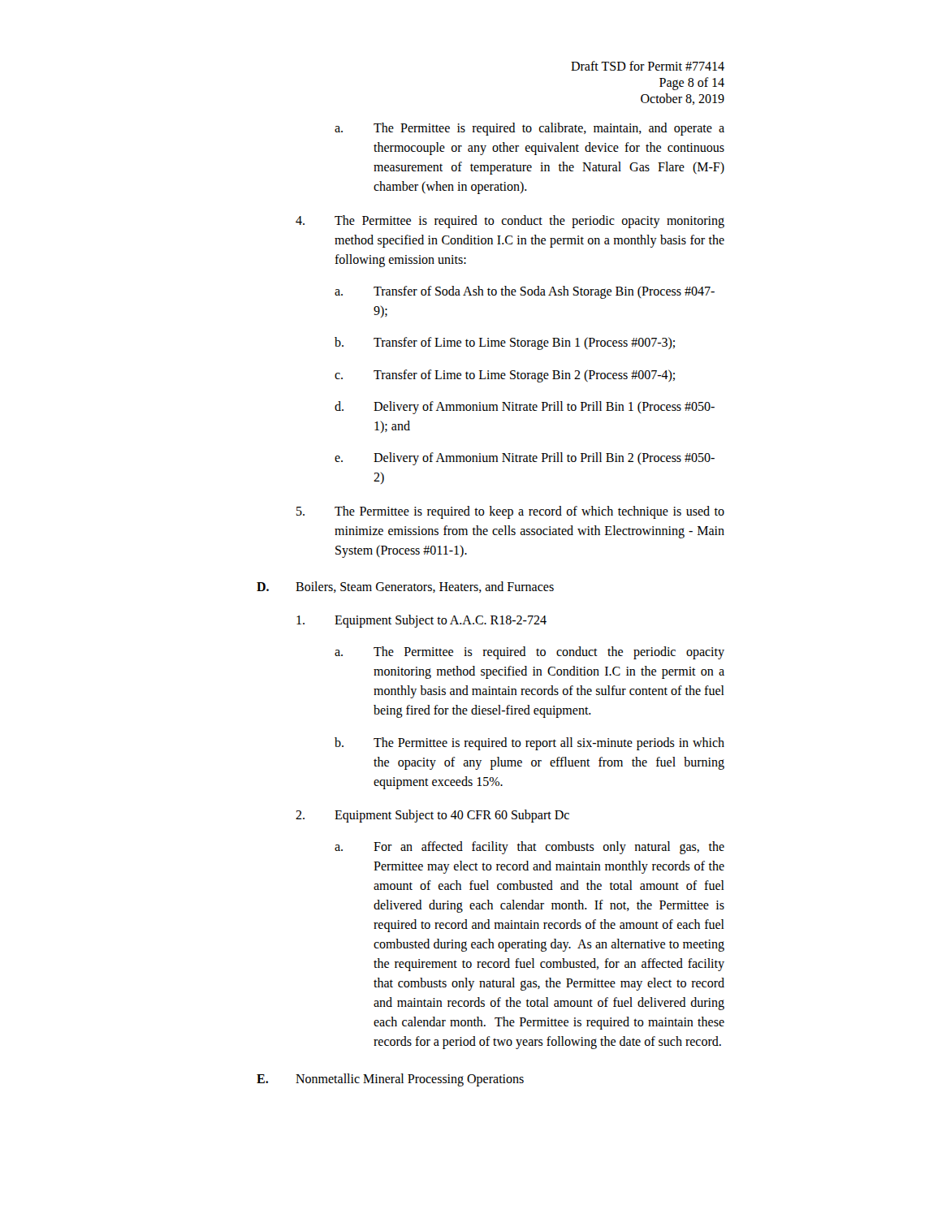Draft TSD for Permit #77414
Page 8 of 14
October 8, 2019
a. The Permittee is required to calibrate, maintain, and operate a thermocouple or any other equivalent device for the continuous measurement of temperature in the Natural Gas Flare (M-F) chamber (when in operation).
4. The Permittee is required to conduct the periodic opacity monitoring method specified in Condition I.C in the permit on a monthly basis for the following emission units:
a. Transfer of Soda Ash to the Soda Ash Storage Bin (Process #047-9);
b. Transfer of Lime to Lime Storage Bin 1 (Process #007-3);
c. Transfer of Lime to Lime Storage Bin 2 (Process #007-4);
d. Delivery of Ammonium Nitrate Prill to Prill Bin 1 (Process #050-1); and
e. Delivery of Ammonium Nitrate Prill to Prill Bin 2 (Process #050-2)
5. The Permittee is required to keep a record of which technique is used to minimize emissions from the cells associated with Electrowinning - Main System (Process #011-1).
D. Boilers, Steam Generators, Heaters, and Furnaces
1. Equipment Subject to A.A.C. R18-2-724
a. The Permittee is required to conduct the periodic opacity monitoring method specified in Condition I.C in the permit on a monthly basis and maintain records of the sulfur content of the fuel being fired for the diesel-fired equipment.
b. The Permittee is required to report all six-minute periods in which the opacity of any plume or effluent from the fuel burning equipment exceeds 15%.
2. Equipment Subject to 40 CFR 60 Subpart Dc
a. For an affected facility that combusts only natural gas, the Permittee may elect to record and maintain monthly records of the amount of each fuel combusted and the total amount of fuel delivered during each calendar month. If not, the Permittee is required to record and maintain records of the amount of each fuel combusted during each operating day. As an alternative to meeting the requirement to record fuel combusted, for an affected facility that combusts only natural gas, the Permittee may elect to record and maintain records of the total amount of fuel delivered during each calendar month. The Permittee is required to maintain these records for a period of two years following the date of such record.
E. Nonmetallic Mineral Processing Operations